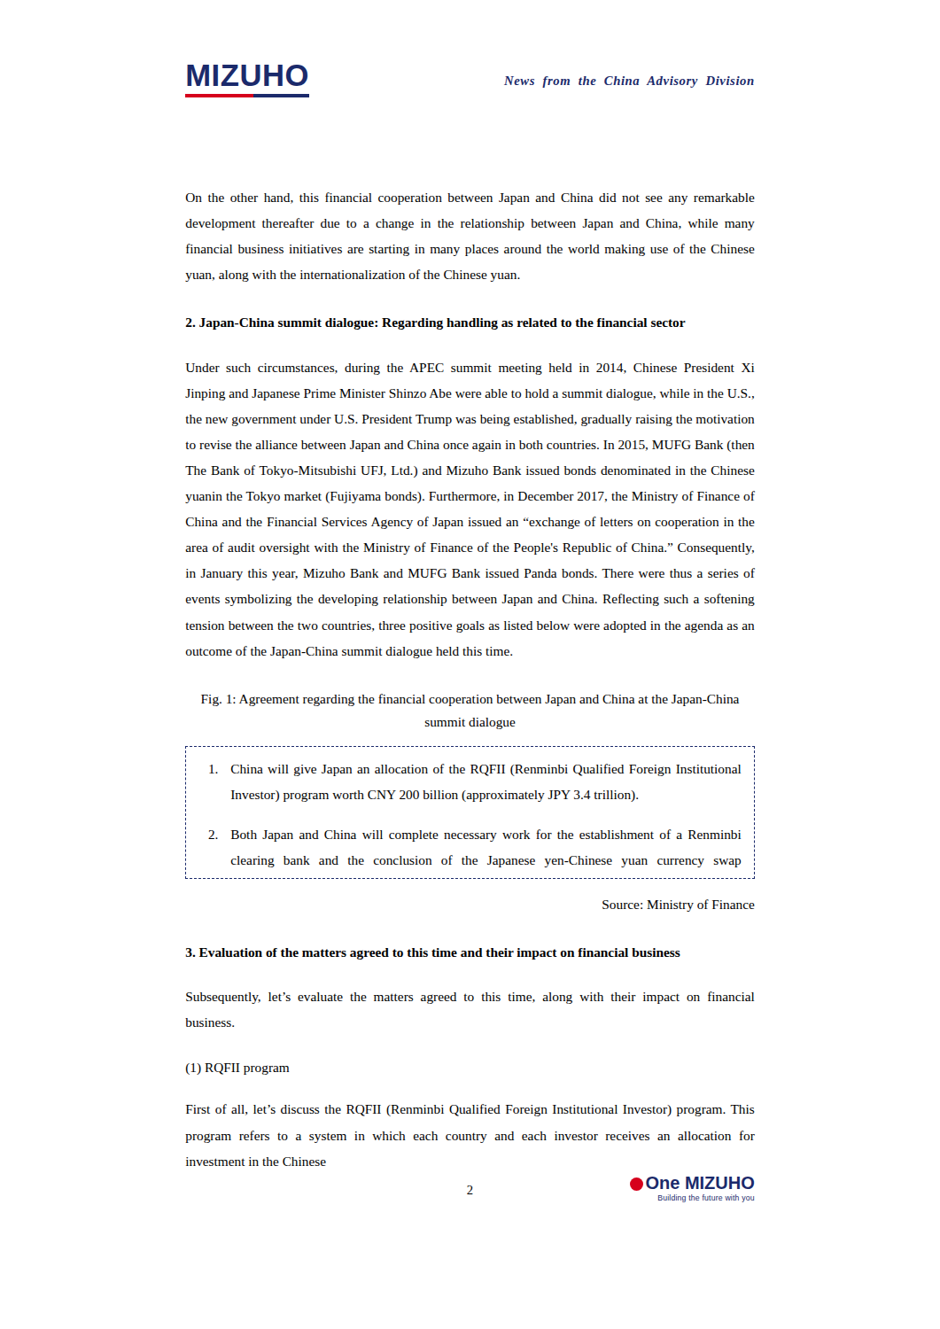MIZUHO
News from the China Advisory Division
On the other hand, this financial cooperation between Japan and China did not see any remarkable development thereafter due to a change in the relationship between Japan and China, while many financial business initiatives are starting in many places around the world making use of the Chinese yuan, along with the internationalization of the Chinese yuan.
2. Japan-China summit dialogue: Regarding handling as related to the financial sector
Under such circumstances, during the APEC summit meeting held in 2014, Chinese President Xi Jinping and Japanese Prime Minister Shinzo Abe were able to hold a summit dialogue, while in the U.S., the new government under U.S. President Trump was being established, gradually raising the motivation to revise the alliance between Japan and China once again in both countries. In 2015, MUFG Bank (then The Bank of Tokyo-Mitsubishi UFJ, Ltd.) and Mizuho Bank issued bonds denominated in the Chinese yuanin the Tokyo market (Fujiyama bonds). Furthermore, in December 2017, the Ministry of Finance of China and the Financial Services Agency of Japan issued an “exchange of letters on cooperation in the area of audit oversight with the Ministry of Finance of the People's Republic of China.” Consequently, in January this year, Mizuho Bank and MUFG Bank issued Panda bonds. There were thus a series of events symbolizing the developing relationship between Japan and China. Reflecting such a softening tension between the two countries, three positive goals as listed below were adopted in the agenda as an outcome of the Japan-China summit dialogue held this time.
Fig. 1: Agreement regarding the financial cooperation between Japan and China at the Japan-China summit dialogue
China will give Japan an allocation of the RQFII (Renminbi Qualified Foreign Institutional Investor) program worth CNY 200 billion (approximately JPY 3.4 trillion).
Both Japan and China will complete necessary work for the establishment of a Renminbi clearing bank and the conclusion of the Japanese yen-Chinese yuan currency swap agreement.
China will give Japanese financial institutions a bond transaction license at an early timing while efficiently
Source: Ministry of Finance
3. Evaluation of the matters agreed to this time and their impact on financial business
Subsequently, let’s evaluate the matters agreed to this time, along with their impact on financial business.
(1) RQFII program
First of all, let’s discuss the RQFII (Renminbi Qualified Foreign Institutional Investor) program. This program refers to a system in which each country and each investor receives an allocation for investment in the Chinese
2
One MIZUHO
Building the future with you